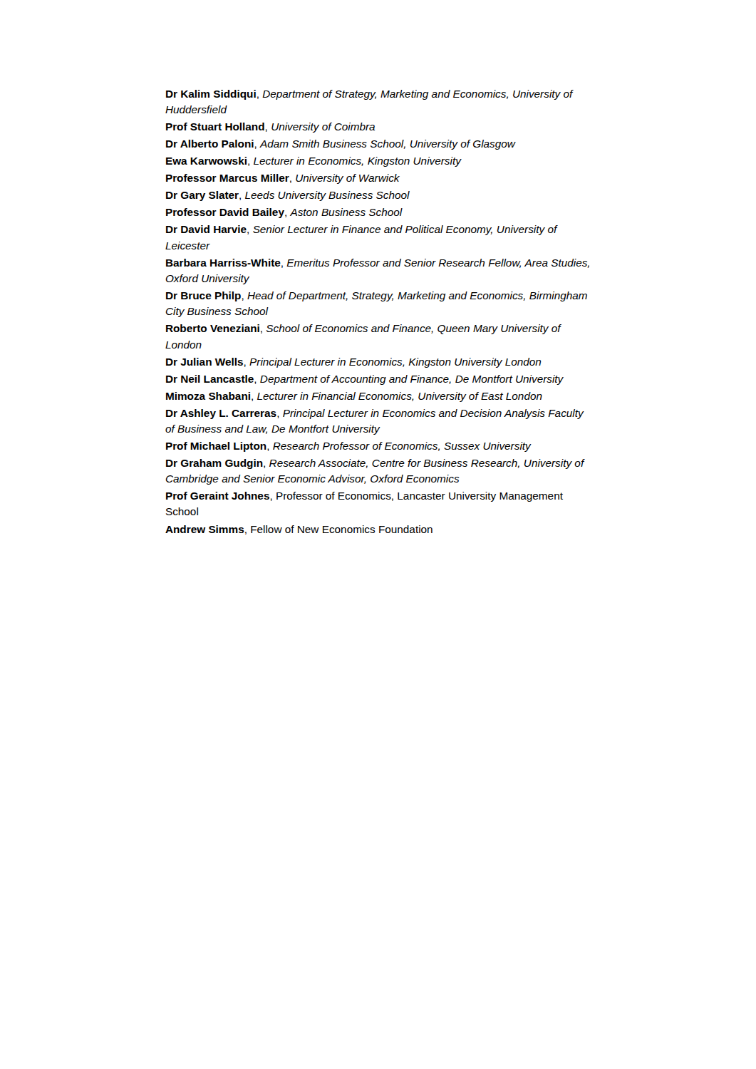Dr Kalim Siddiqui, Department of Strategy, Marketing and Economics, University of Huddersfield
Prof Stuart Holland, University of Coimbra
Dr Alberto Paloni, Adam Smith Business School, University of Glasgow
Ewa Karwowski, Lecturer in Economics, Kingston University
Professor Marcus Miller, University of Warwick
Dr Gary Slater, Leeds University Business School
Professor David Bailey, Aston Business School
Dr David Harvie, Senior Lecturer in Finance and Political Economy, University of Leicester
Barbara Harriss-White, Emeritus Professor and Senior Research Fellow, Area Studies, Oxford University
Dr Bruce Philp, Head of Department, Strategy, Marketing and Economics, Birmingham City Business School
Roberto Veneziani, School of Economics and Finance, Queen Mary University of London
Dr Julian Wells, Principal Lecturer in Economics, Kingston University London
Dr Neil Lancastle, Department of Accounting and Finance, De Montfort University
Mimoza Shabani, Lecturer in Financial Economics, University of East London
Dr Ashley L. Carreras, Principal Lecturer in Economics and Decision Analysis Faculty of Business and Law, De Montfort University
Prof Michael Lipton, Research Professor of Economics, Sussex University
Dr Graham Gudgin, Research Associate, Centre for Business Research, University of Cambridge and Senior Economic Advisor, Oxford Economics
Prof Geraint Johnes, Professor of Economics, Lancaster University Management School
Andrew Simms, Fellow of New Economics Foundation